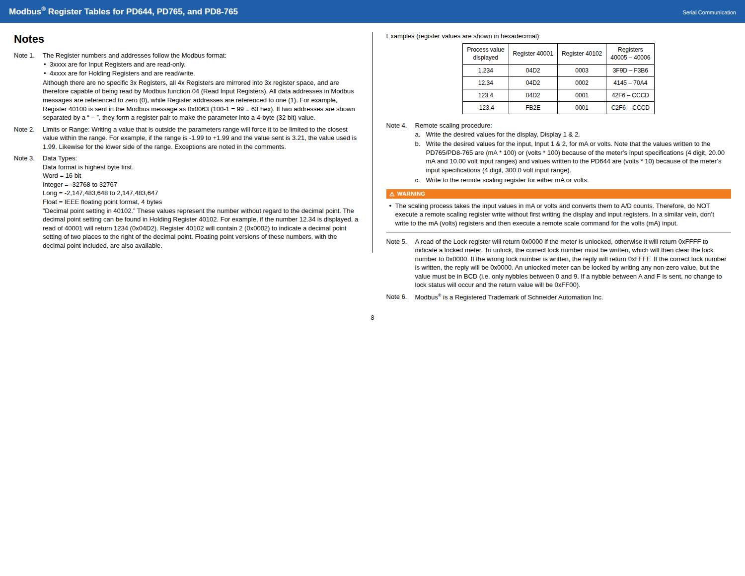Modbus® Register Tables for PD644, PD765, and PD8-765
Serial Communication
Notes
Note 1.
The Register numbers and addresses follow the Modbus format:
3xxxx are for Input Registers and are read-only.
4xxxx are for Holding Registers and are read/write.
Although there are no specific 3x Registers, all 4x Registers are mirrored into 3x register space, and are therefore capable of being read by Modbus function 04 (Read Input Registers). All data addresses in Modbus messages are referenced to zero (0), while Register addresses are referenced to one (1). For example, Register 40100 is sent in the Modbus message as 0x0063 (100-1 = 99 ≡ 63 hex). If two addresses are shown separated by a “ – ”, they form a register pair to make the parameter into a 4-byte (32 bit) value.
Note 2.
Limits or Range: Writing a value that is outside the parameters range will force it to be limited to the closest value within the range. For example, if the range is -1.99 to +1.99 and the value sent is 3.21, the value used is 1.99. Likewise for the lower side of the range. Exceptions are noted in the comments.
Note 3.
Data Types:
Data format is highest byte first.
Word = 16 bit
Integer = -32768 to 32767
Long = -2,147,483,648 to 2,147,483,647
Float = IEEE floating point format, 4 bytes
”Decimal point setting in 40102.” These values represent the number without regard to the decimal point. The decimal point setting can be found in Holding Register 40102. For example, if the number 12.34 is displayed, a read of 40001 will return 1234 (0x04D2). Register 40102 will contain 2 (0x0002) to indicate a decimal point setting of two places to the right of the decimal point. Floating point versions of these numbers, with the decimal point included, are also available.
Examples (register values are shown in hexadecimal):
| Process value displayed | Register 40001 | Register 40102 | Registers 40005 – 40006 |
| --- | --- | --- | --- |
| 1.234 | 04D2 | 0003 | 3F9D – F3B6 |
| 12.34 | 04D2 | 0002 | 4145 – 70A4 |
| 123.4 | 04D2 | 0001 | 42F6 – CCCD |
| -123.4 | FB2E | 0001 | C2F6 – CCCD |
Note 4.
Remote scaling procedure:
a. Write the desired values for the display, Display 1 & 2.
b. Write the desired values for the input, Input 1 & 2, for mA or volts. Note that the values written to the PD765/PD8-765 are (mA * 100) or (volts * 100) because of the meter’s input specifications (4 digit, 20.00 mA and 10.00 volt input ranges) and values written to the PD644 are (volts * 10) because of the meter’s input specifications (4 digit, 300.0 volt input range).
c. Write to the remote scaling register for either mA or volts.
⚠WARNING
The scaling process takes the input values in mA or volts and converts them to A/D counts. Therefore, do NOT execute a remote scaling register write without first writing the display and input registers. In a similar vein, don’t write to the mA (volts) registers and then execute a remote scale command for the volts (mA) input.
Note 5.
A read of the Lock register will return 0x0000 if the meter is unlocked, otherwise it will return 0xFFFF to indicate a locked meter. To unlock, the correct lock number must be written, which will then clear the lock number to 0x0000. If the wrong lock number is written, the reply will return 0xFFFF. If the correct lock number is written, the reply will be 0x0000. An unlocked meter can be locked by writing any non-zero value, but the value must be in BCD (i.e. only nybbles between 0 and 9. If a nybble between A and F is sent, no change to lock status will occur and the return value will be 0xFF00).
Note 6.
Modbus® is a Registered Trademark of Schneider Automation Inc.
8